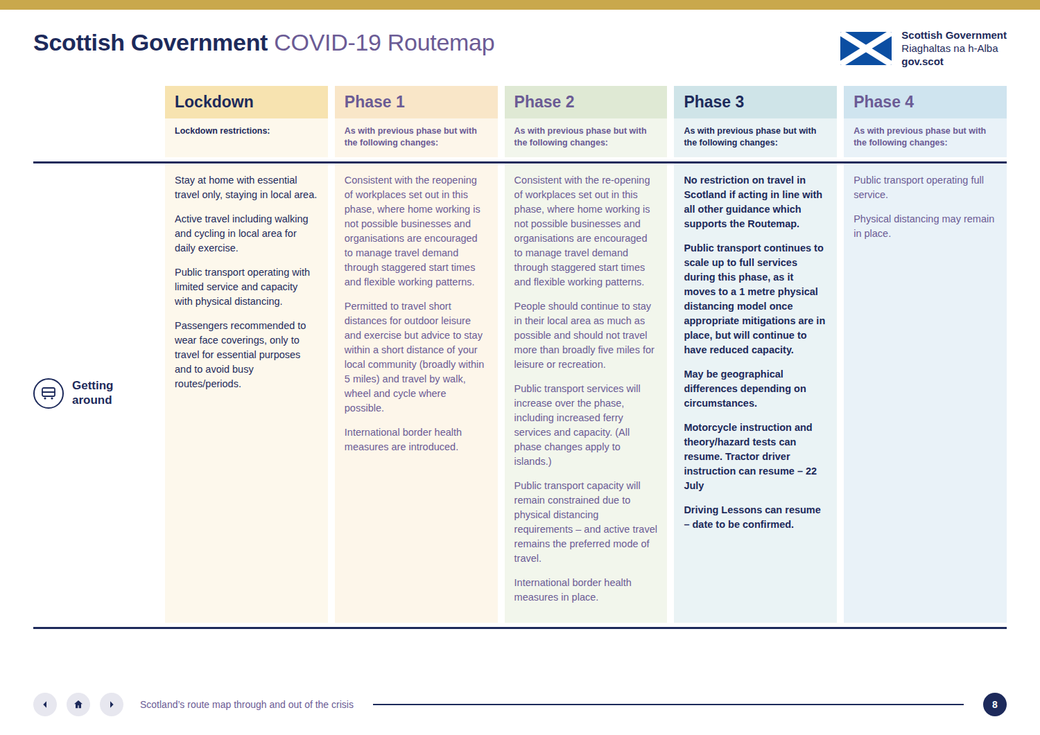Scottish Government COVID-19 Routemap
Scottish Government
Riaghaltas na h-Alba
gov.scot
Lockdown
Phase 1
Phase 2
Phase 3
Phase 4
Lockdown restrictions:
As with previous phase but with the following changes:
As with previous phase but with the following changes:
As with previous phase but with the following changes:
As with previous phase but with the following changes:
Getting
around
Stay at home with essential travel only, staying in local area.
Active travel including walking and cycling in local area for daily exercise.
Public transport operating with limited service and capacity with physical distancing.
Passengers recommended to wear face coverings, only to travel for essential purposes and to avoid busy routes/periods.
Consistent with the reopening of workplaces set out in this phase, where home working is not possible businesses and organisations are encouraged to manage travel demand through staggered start times and flexible working patterns.
Permitted to travel short distances for outdoor leisure and exercise but advice to stay within a short distance of your local community (broadly within 5 miles) and travel by walk, wheel and cycle where possible.
International border health measures are introduced.
Consistent with the re-opening of workplaces set out in this phase, where home working is not possible businesses and organisations are encouraged to manage travel demand through staggered start times and flexible working patterns.
People should continue to stay in their local area as much as possible and should not travel more than broadly five miles for leisure or recreation.
Public transport services will increase over the phase, including increased ferry services and capacity. (All phase changes apply to islands.)
Public transport capacity will remain constrained due to physical distancing requirements – and active travel remains the preferred mode of travel.
International border health measures in place.
No restriction on travel in Scotland if acting in line with all other guidance which supports the Routemap.
Public transport continues to scale up to full services during this phase, as it moves to a 1 metre physical distancing model once appropriate mitigations are in place, but will continue to have reduced capacity.
May be geographical differences depending on circumstances.
Motorcycle instruction and theory/hazard tests can resume. Tractor driver instruction can resume – 22 July
Driving Lessons can resume – date to be confirmed.
Public transport operating full service.
Physical distancing may remain in place.
Scotland’s route map through and out of the crisis
8